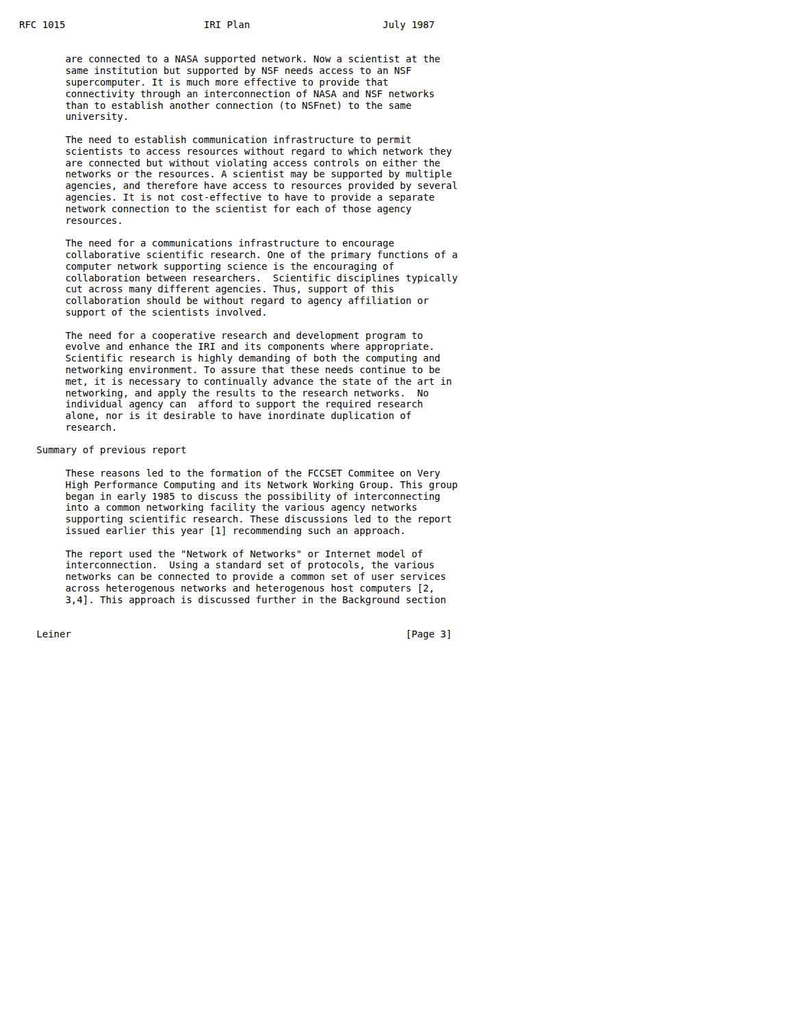RFC 1015 IRI Plan July 1987 are connected to a NASA supported network. Now a scientist at the same institution but supported by NSF needs access to an NSF supercomputer. It is much more effective to provide that connectivity through an interconnection of NASA and NSF networks than to establish another connection (to NSFnet) to the same university. The need to establish communication infrastructure to permit scientists to access resources without regard to which network they are connected but without violating access controls on either the networks or the resources. A scientist may be supported by multiple agencies, and therefore have access to resources provided by several agencies. It is not cost-effective to have to provide a separate network connection to the scientist for each of those agency resources. The need for a communications infrastructure to encourage collaborative scientific research. One of the primary functions of a computer network supporting science is the encouraging of collaboration between researchers. Scientific disciplines typically cut across many different agencies. Thus, support of this collaboration should be without regard to agency affiliation or support of the scientists involved. The need for a cooperative research and development program to evolve and enhance the IRI and its components where appropriate. Scientific research is highly demanding of both the computing and networking environment. To assure that these needs continue to be met, it is necessary to continually advance the state of the art in networking, and apply the results to the research networks. No individual agency can afford to support the required research alone, nor is it desirable to have inordinate duplication of research. Summary of previous report These reasons led to the formation of the FCCSET Commitee on Very High Performance Computing and its Network Working Group. This group began in early 1985 to discuss the possibility of interconnecting into a common networking facility the various agency networks supporting scientific research. These discussions led to the report issued earlier this year [1] recommending such an approach. The report used the "Network of Networks" or Internet model of interconnection. Using a standard set of protocols, the various networks can be connected to provide a common set of user services across heterogenous networks and heterogenous host computers [2, 3,4]. This approach is discussed further in the Background section Leiner [Page 3]